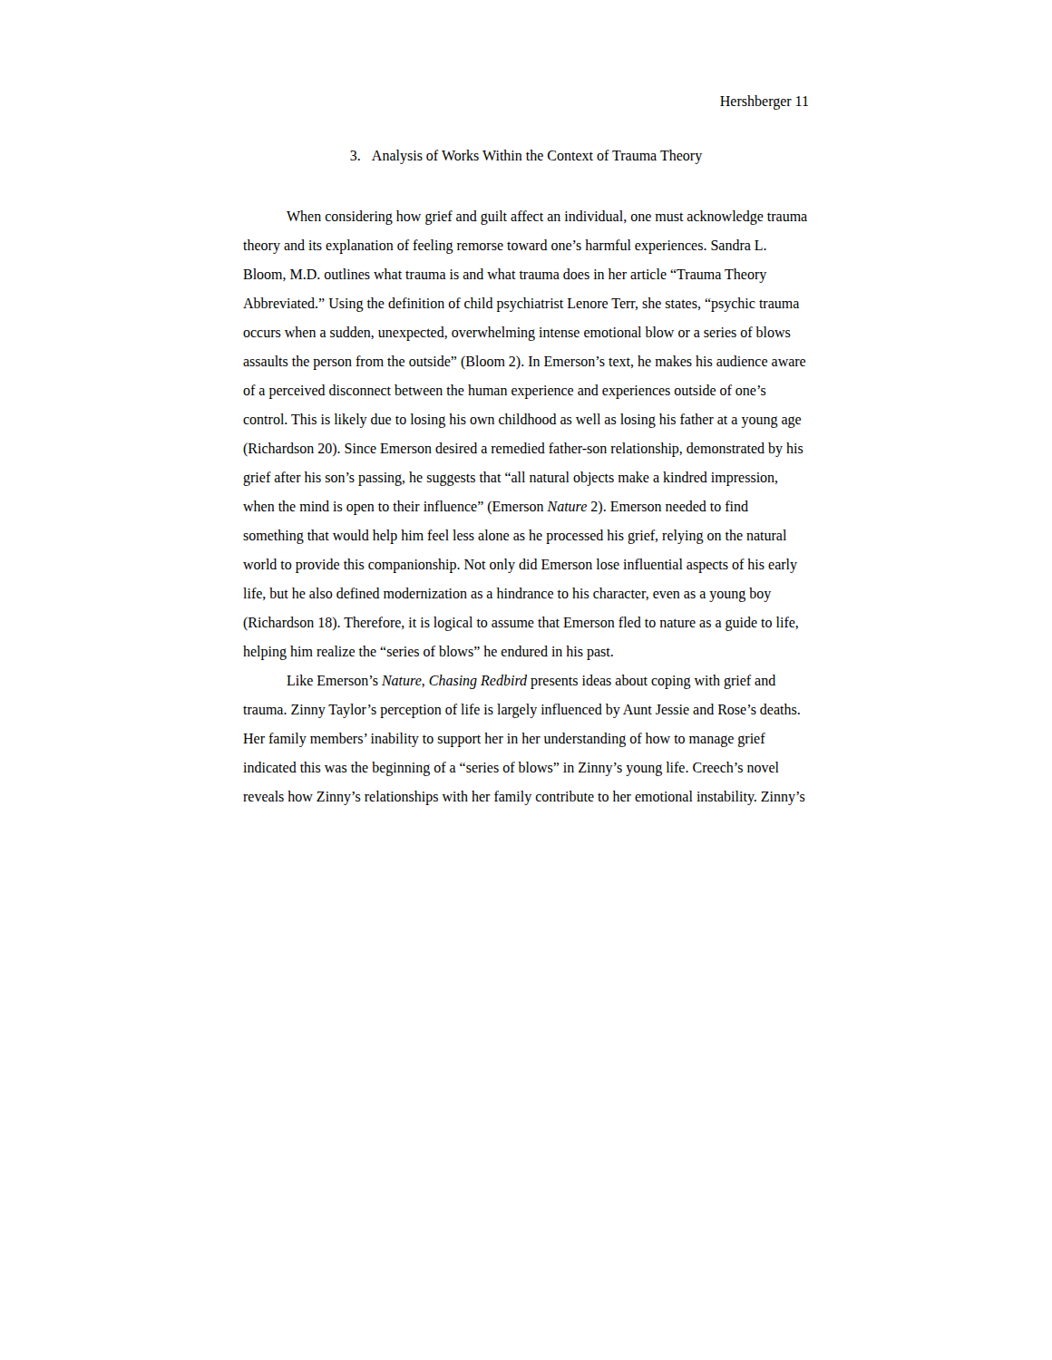Hershberger 11
3. Analysis of Works Within the Context of Trauma Theory
When considering how grief and guilt affect an individual, one must acknowledge trauma theory and its explanation of feeling remorse toward one’s harmful experiences. Sandra L. Bloom, M.D. outlines what trauma is and what trauma does in her article “Trauma Theory Abbreviated.” Using the definition of child psychiatrist Lenore Terr, she states, “psychic trauma occurs when a sudden, unexpected, overwhelming intense emotional blow or a series of blows assaults the person from the outside” (Bloom 2). In Emerson’s text, he makes his audience aware of a perceived disconnect between the human experience and experiences outside of one’s control. This is likely due to losing his own childhood as well as losing his father at a young age (Richardson 20). Since Emerson desired a remedied father-son relationship, demonstrated by his grief after his son’s passing, he suggests that “all natural objects make a kindred impression, when the mind is open to their influence” (Emerson Nature 2). Emerson needed to find something that would help him feel less alone as he processed his grief, relying on the natural world to provide this companionship. Not only did Emerson lose influential aspects of his early life, but he also defined modernization as a hindrance to his character, even as a young boy (Richardson 18). Therefore, it is logical to assume that Emerson fled to nature as a guide to life, helping him realize the “series of blows” he endured in his past.
Like Emerson’s Nature, Chasing Redbird presents ideas about coping with grief and trauma. Zinny Taylor’s perception of life is largely influenced by Aunt Jessie and Rose’s deaths. Her family members’ inability to support her in her understanding of how to manage grief indicated this was the beginning of a “series of blows” in Zinny’s young life. Creech’s novel reveals how Zinny’s relationships with her family contribute to her emotional instability. Zinny’s